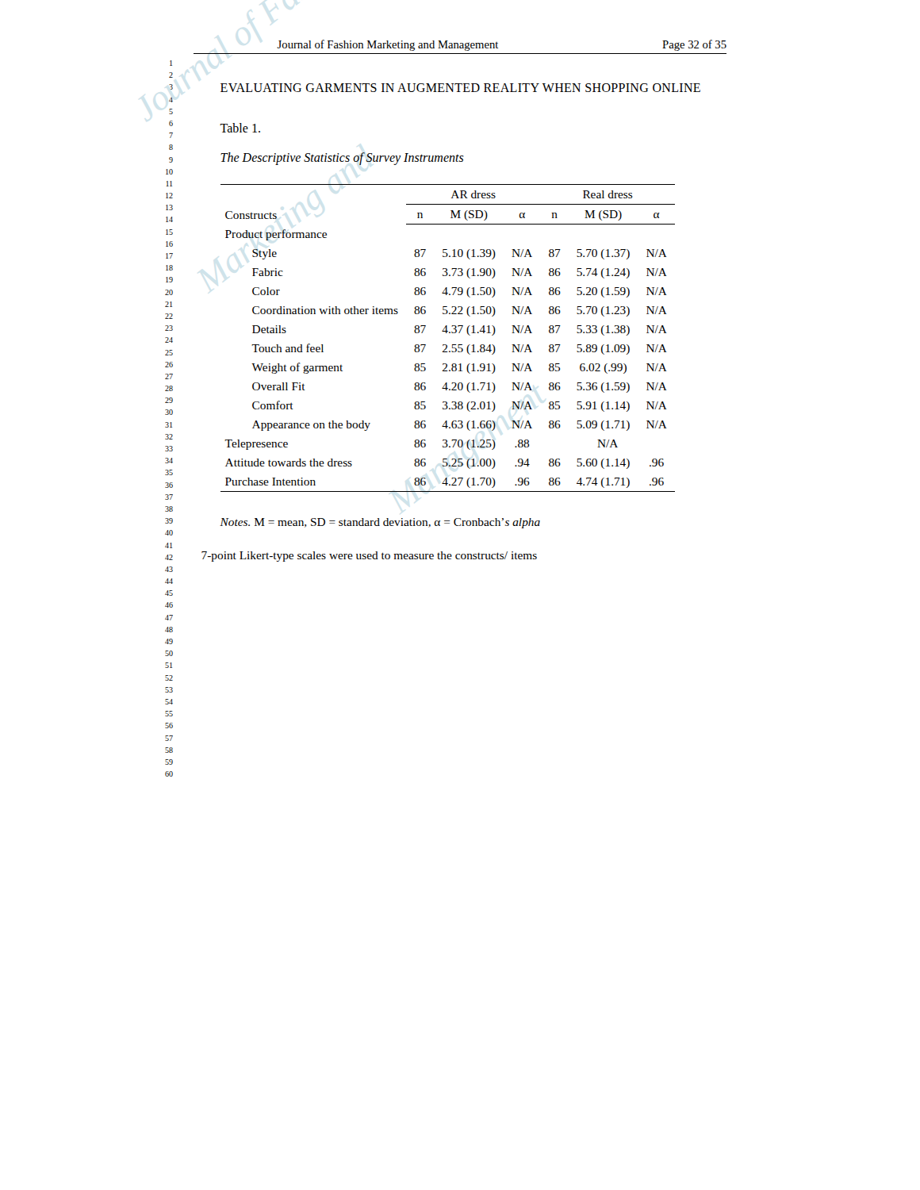1
2
3
4
5
6
7
8
9
10
11
12
13
14
15
16
17
18
19
20
21
22
23
24
25
26
27
28
29
30
31
32
33
34
35
36
37
38
39
40
41
42
43
44
45
46
47
48
49
50
51
52
53
54
55
56
57
58
59
60
Journal of Fashion
Marketing and
Management
Journal of Fashion Marketing and Management Page 32 of 35
EVALUATING GARMENTS IN AUGMENTED REALITY WHEN SHOPPING ONLINE
Table 1.
The Descriptive Statistics of Survey Instruments
| Constructs | AR dress | Real dress |
| --- | --- | --- |
| n | M (SD) | α | n | M (SD) | α |
| Product performance | | | | | | |
| Style | 87 | 5.10 (1.39) | N/A | 87 | 5.70 (1.37) | N/A |
| Fabric | 86 | 3.73 (1.90) | N/A | 86 | 5.74 (1.24) | N/A |
| Color | 86 | 4.79 (1.50) | N/A | 86 | 5.20 (1.59) | N/A |
| Coordination with other items | 86 | 5.22 (1.50) | N/A | 86 | 5.70 (1.23) | N/A |
| Details | 87 | 4.37 (1.41) | N/A | 87 | 5.33 (1.38) | N/A |
| Touch and feel | 87 | 2.55 (1.84) | N/A | 87 | 5.89 (1.09) | N/A |
| Weight of garment | 85 | 2.81 (1.91) | N/A | 85 | 6.02 (.99) | N/A |
| Overall Fit | 86 | 4.20 (1.71) | N/A | 86 | 5.36 (1.59) | N/A |
| Comfort | 85 | 3.38 (2.01) | N/A | 85 | 5.91 (1.14) | N/A |
| Appearance on the body | 86 | 4.63 (1.66) | N/A | 86 | 5.09 (1.71) | N/A |
| Telepresence | 86 | 3.70 (1.25) | .88 | N/A |
| Attitude towards the dress | 86 | 5.25 (1.00) | .94 | 86 | 5.60 (1.14) | .96 |
| Purchase Intention | 86 | 4.27 (1.70) | .96 | 86 | 4.74 (1.71) | .96 |
Notes. M = mean, SD = standard deviation, α = Cronbach’s alpha
7-point Likert-type scales were used to measure the constructs/ items